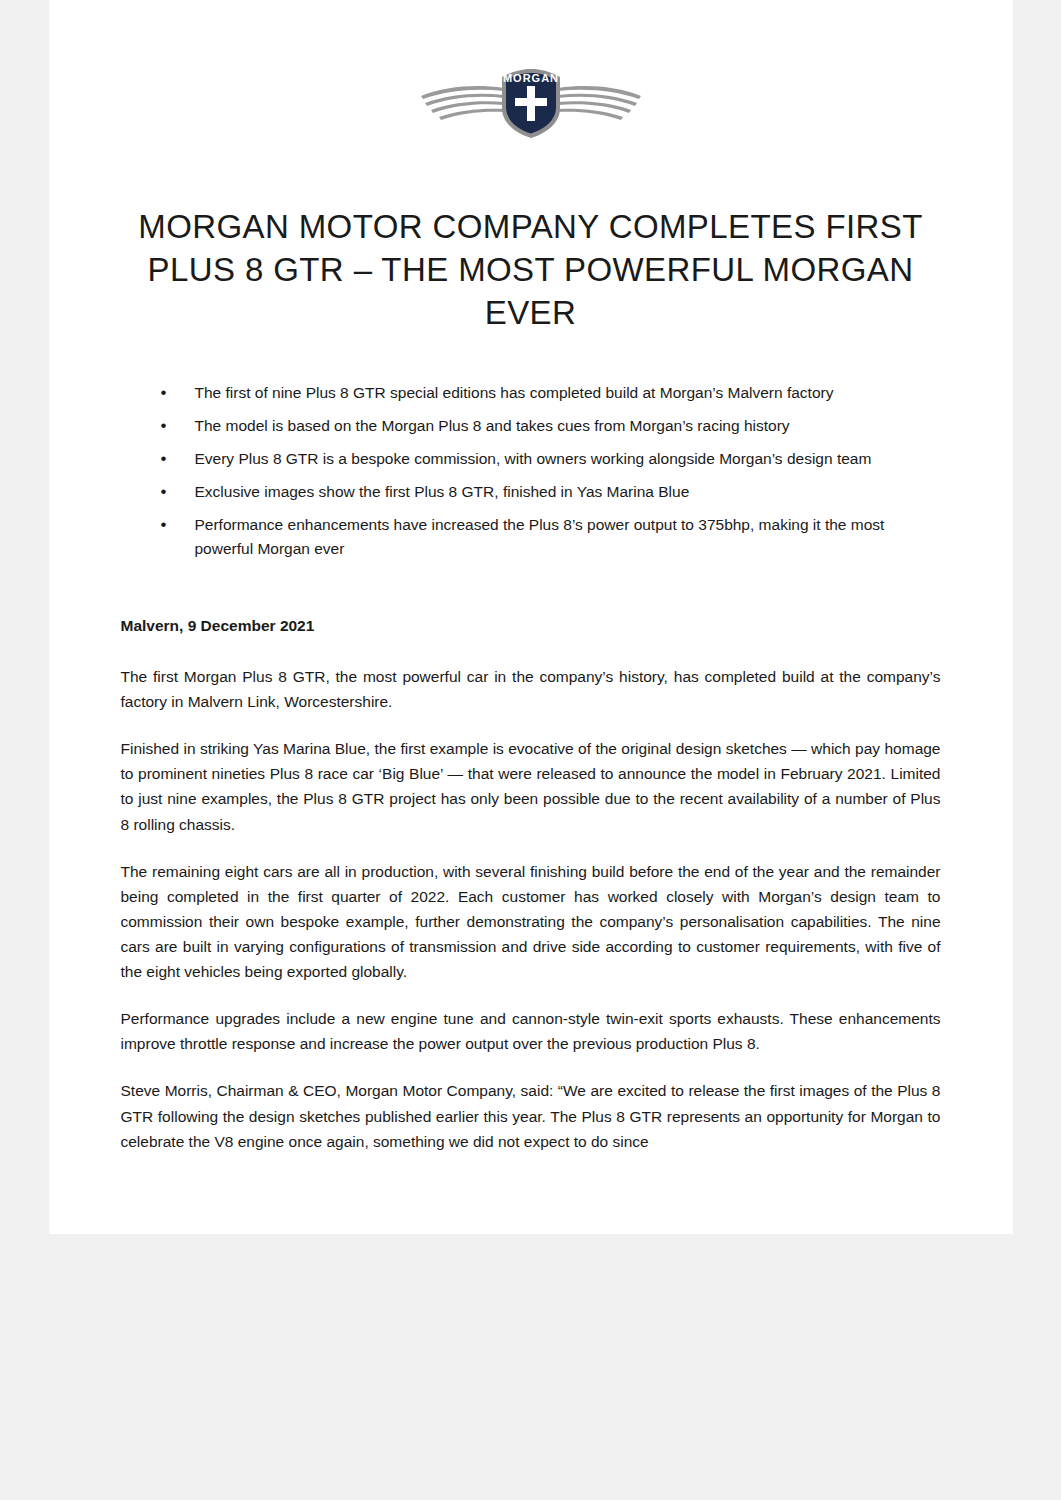MORGAN
MORGAN MOTOR COMPANY COMPLETES FIRST PLUS 8 GTR – THE MOST POWERFUL MORGAN EVER
The first of nine Plus 8 GTR special editions has completed build at Morgan’s Malvern factory
The model is based on the Morgan Plus 8 and takes cues from Morgan’s racing history
Every Plus 8 GTR is a bespoke commission, with owners working alongside Morgan’s design team
Exclusive images show the first Plus 8 GTR, finished in Yas Marina Blue
Performance enhancements have increased the Plus 8’s power output to 375bhp, making it the most powerful Morgan ever
Malvern, 9 December 2021
The first Morgan Plus 8 GTR, the most powerful car in the company’s history, has completed build at the company’s factory in Malvern Link, Worcestershire.
Finished in striking Yas Marina Blue, the first example is evocative of the original design sketches — which pay homage to prominent nineties Plus 8 race car ‘Big Blue’ — that were released to announce the model in February 2021. Limited to just nine examples, the Plus 8 GTR project has only been possible due to the recent availability of a number of Plus 8 rolling chassis.
The remaining eight cars are all in production, with several finishing build before the end of the year and the remainder being completed in the first quarter of 2022. Each customer has worked closely with Morgan’s design team to commission their own bespoke example, further demonstrating the company’s personalisation capabilities. The nine cars are built in varying configurations of transmission and drive side according to customer requirements, with five of the eight vehicles being exported globally.
Performance upgrades include a new engine tune and cannon-style twin-exit sports exhausts. These enhancements improve throttle response and increase the power output over the previous production Plus 8.
Steve Morris, Chairman & CEO, Morgan Motor Company, said: “We are excited to release the first images of the Plus 8 GTR following the design sketches published earlier this year. The Plus 8 GTR represents an opportunity for Morgan to celebrate the V8 engine once again, something we did not expect to do since